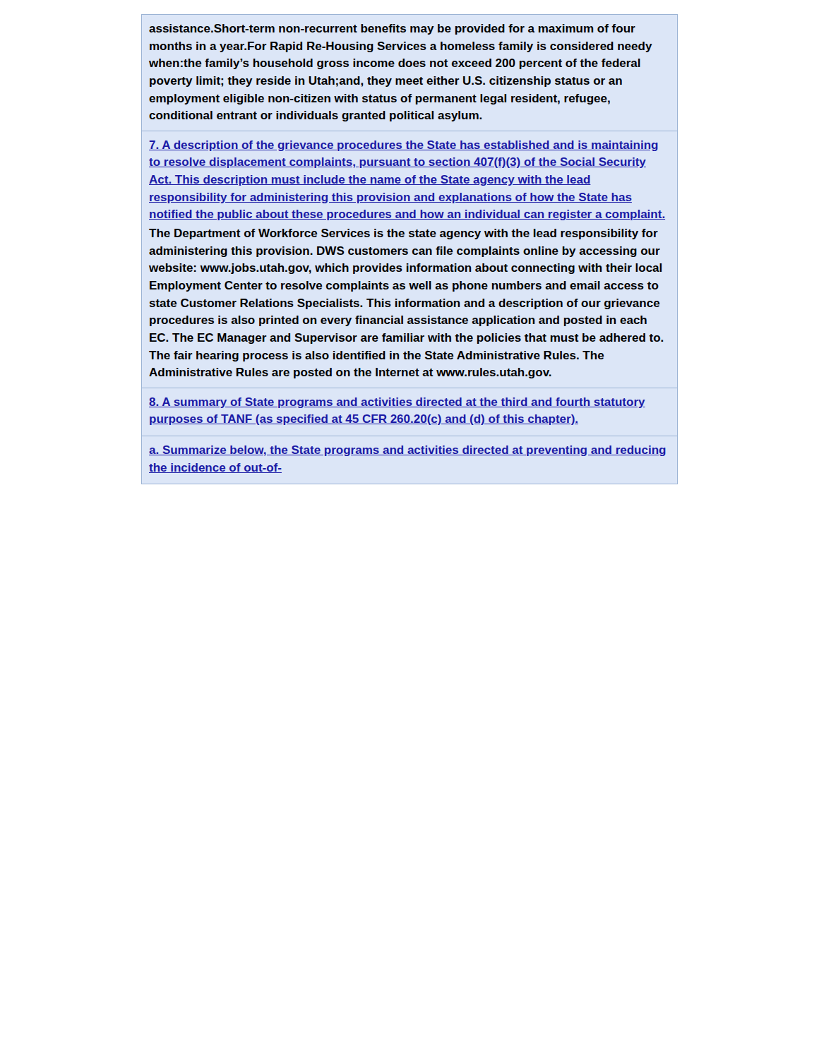| assistance.Short-term non-recurrent benefits may be provided for a maximum of four months in a year.For Rapid Re-Housing Services a homeless family is considered needy when:the family’s household gross income does not exceed 200 percent of the federal poverty limit; they reside in Utah;and, they meet either U.S. citizenship status or an employment eligible non-citizen with status of permanent legal resident, refugee, conditional entrant or individuals granted political asylum. |
| 7. A description of the grievance procedures the State has established and is maintaining to resolve displacement complaints, pursuant to section 407(f)(3) of the Social Security Act. This description must include the name of the State agency with the lead responsibility for administering this provision and explanations of how the State has notified the public about these procedures and how an individual can register a complaint. The Department of Workforce Services is the state agency with the lead responsibility for administering this provision. DWS customers can file complaints online by accessing our website: www.jobs.utah.gov, which provides information about connecting with their local Employment Center to resolve complaints as well as phone numbers and email access to state Customer Relations Specialists. This information and a description of our grievance procedures is also printed on every financial assistance application and posted in each EC. The EC Manager and Supervisor are familiar with the policies that must be adhered to. The fair hearing process is also identified in the State Administrative Rules. The Administrative Rules are posted on the Internet at www.rules.utah.gov. |
| 8. A summary of State programs and activities directed at the third and fourth statutory purposes of TANF (as specified at 45 CFR 260.20(c) and (d) of this chapter). |
| a. Summarize below, the State programs and activities directed at preventing and reducing the incidence of out-of- |